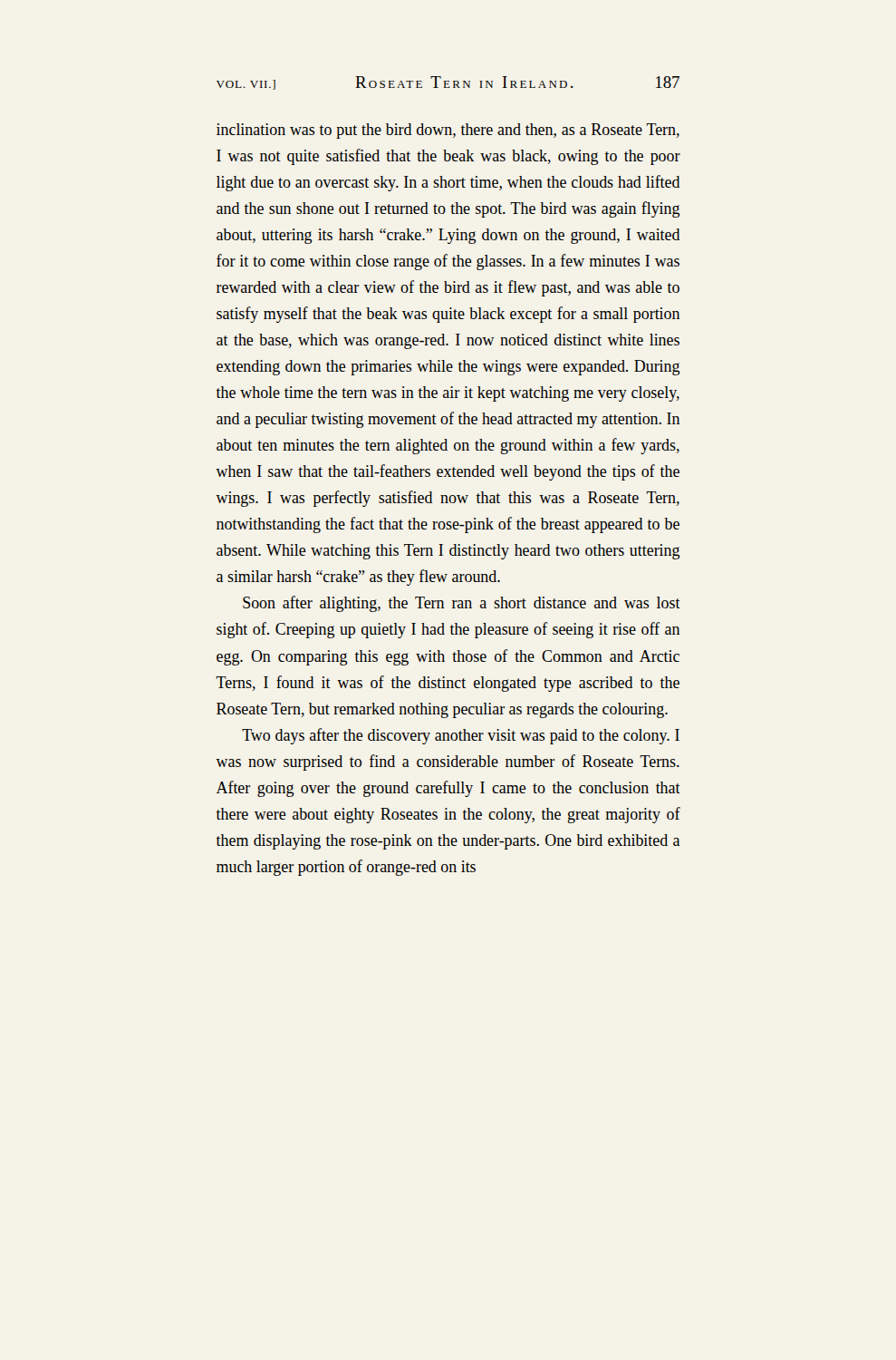VOL. VII.] Roseate Tern in Ireland. 187
inclination was to put the bird down, there and then, as a Roseate Tern, I was not quite satisfied that the beak was black, owing to the poor light due to an overcast sky. In a short time, when the clouds had lifted and the sun shone out I returned to the spot. The bird was again flying about, uttering its harsh “crake.” Lying down on the ground, I waited for it to come within close range of the glasses. In a few minutes I was rewarded with a clear view of the bird as it flew past, and was able to satisfy myself that the beak was quite black except for a small portion at the base, which was orange-red. I now noticed distinct white lines extending down the primaries while the wings were expanded. During the whole time the tern was in the air it kept watching me very closely, and a peculiar twisting movement of the head attracted my attention. In about ten minutes the tern alighted on the ground within a few yards, when I saw that the tail-feathers extended well beyond the tips of the wings. I was perfectly satisfied now that this was a Roseate Tern, notwithstanding the fact that the rose-pink of the breast appeared to be absent. While watching this Tern I distinctly heard two others uttering a similar harsh “crake” as they flew around.
Soon after alighting, the Tern ran a short distance and was lost sight of. Creeping up quietly I had the pleasure of seeing it rise off an egg. On comparing this egg with those of the Common and Arctic Terns, I found it was of the distinct elongated type ascribed to the Roseate Tern, but remarked nothing peculiar as regards the colouring.
Two days after the discovery another visit was paid to the colony. I was now surprised to find a considerable number of Roseate Terns. After going over the ground carefully I came to the conclusion that there were about eighty Roseates in the colony, the great majority of them displaying the rose-pink on the under-parts. One bird exhibited a much larger portion of orange-red on its